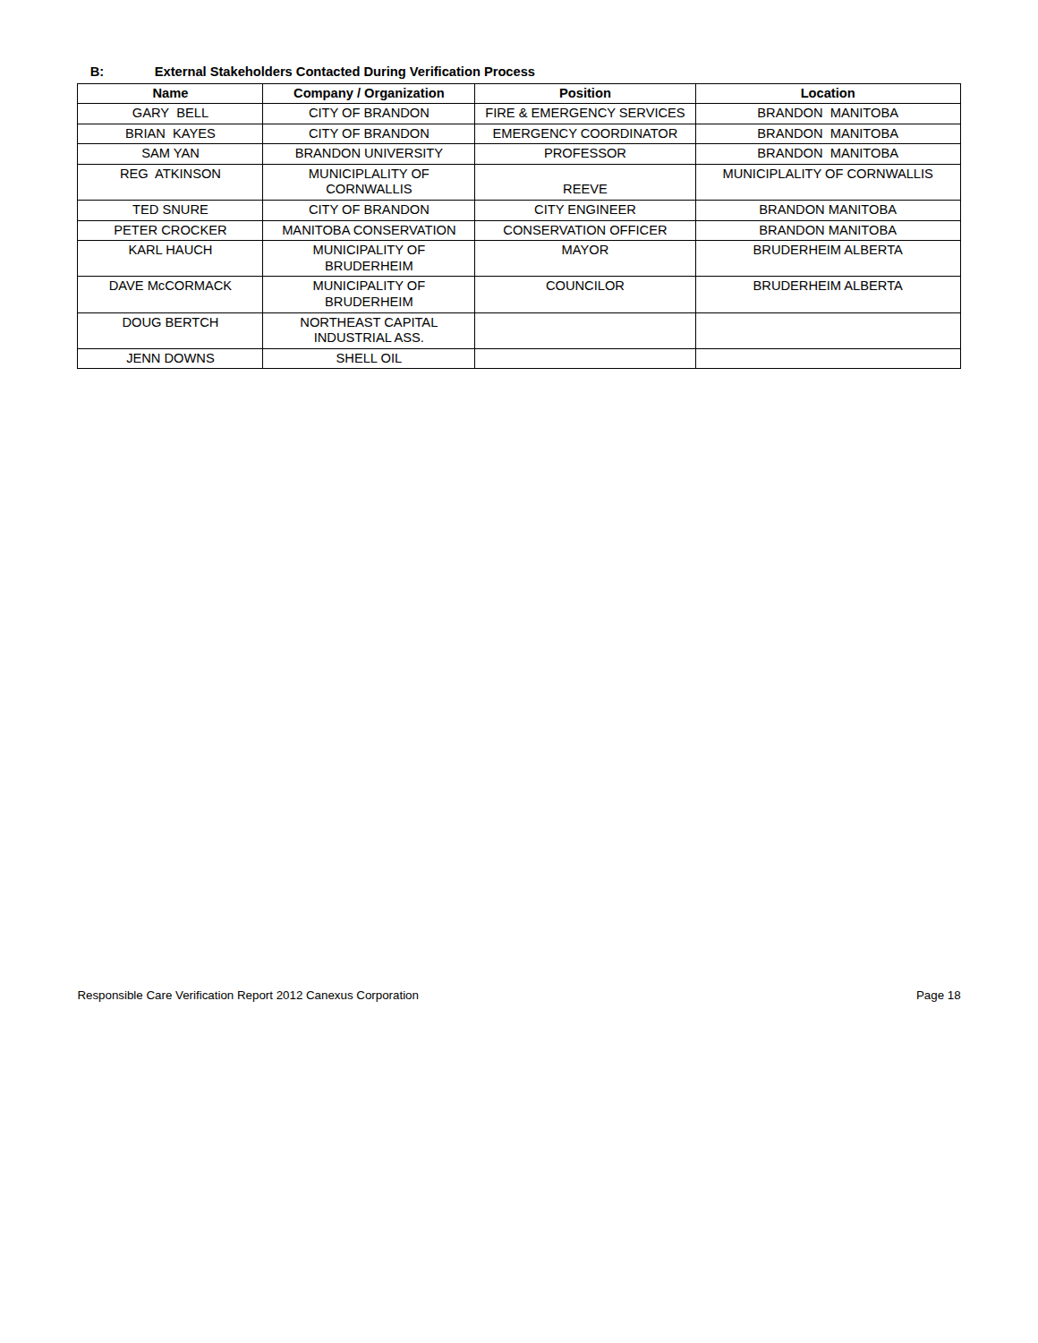B: External Stakeholders Contacted During Verification Process
| Name | Company / Organization | Position | Location |
| --- | --- | --- | --- |
| GARY BELL | CITY OF BRANDON | FIRE & EMERGENCY SERVICES | BRANDON MANITOBA |
| BRIAN KAYES | CITY OF BRANDON | EMERGENCY COORDINATOR | BRANDON MANITOBA |
| SAM YAN | BRANDON UNIVERSITY | PROFESSOR | BRANDON MANITOBA |
| REG ATKINSON | MUNICIPLALITY OF CORNWALLIS | REEVE | MUNICIPLALITY OF CORNWALLIS |
| TED SNURE | CITY OF BRANDON | CITY ENGINEER | BRANDON MANITOBA |
| PETER CROCKER | MANITOBA CONSERVATION | CONSERVATION OFFICER | BRANDON MANITOBA |
| KARL HAUCH | MUNICIPALITY OF BRUDERHEIM | MAYOR | BRUDERHEIM ALBERTA |
| DAVE McCORMACK | MUNICIPALITY OF BRUDERHEIM | COUNCILOR | BRUDERHEIM ALBERTA |
| DOUG BERTCH | NORTHEAST CAPITAL INDUSTRIAL ASS. | | |
| JENN DOWNS | SHELL OIL | | |
Responsible Care Verification Report 2012 Canexus Corporation Page 18